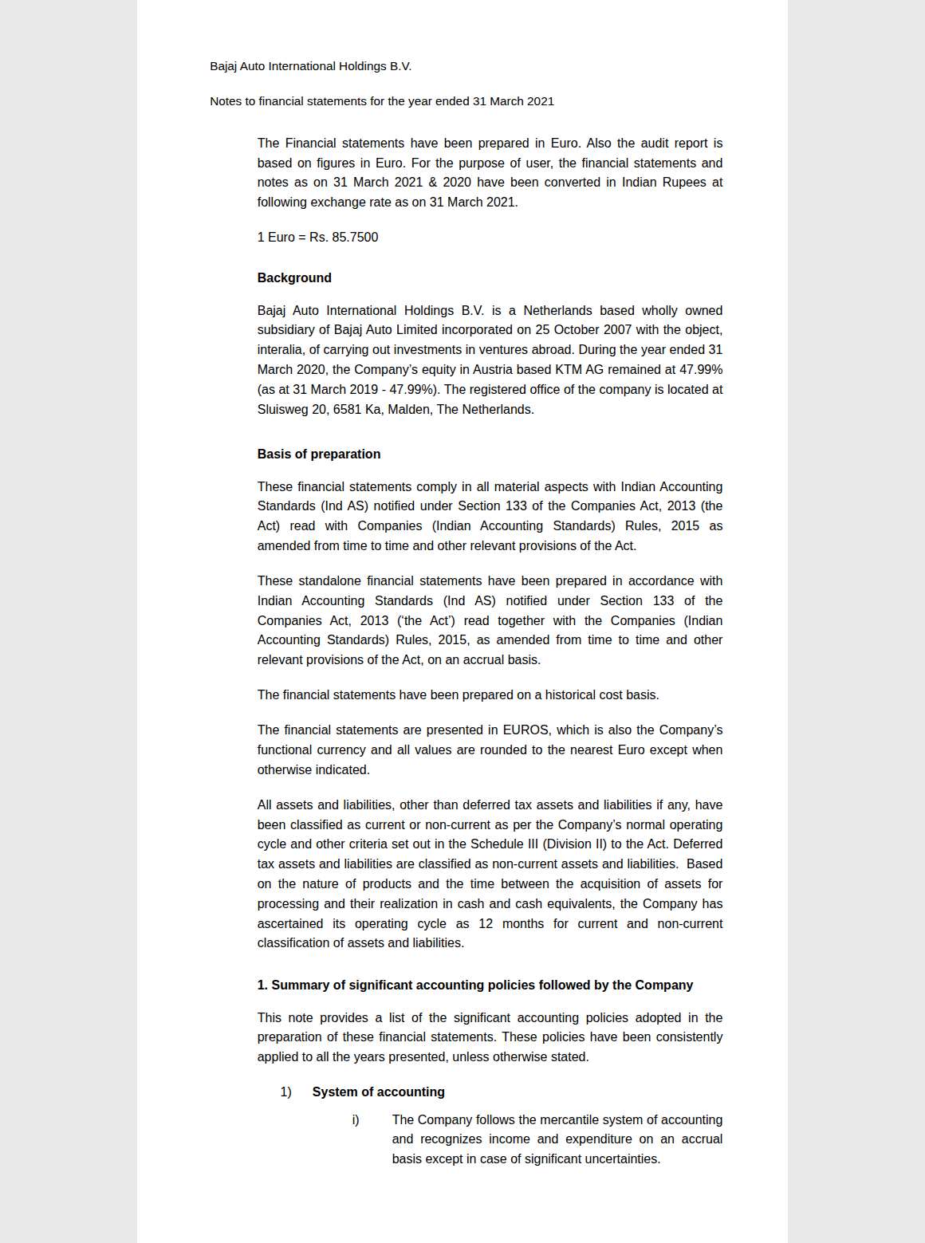Bajaj Auto International Holdings B.V.
Notes to financial statements for the year ended 31 March 2021
The Financial statements have been prepared in Euro. Also the audit report is based on figures in Euro. For the purpose of user, the financial statements and notes as on 31 March 2021 & 2020 have been converted in Indian Rupees at following exchange rate as on 31 March 2021.
1 Euro = Rs. 85.7500
Background
Bajaj Auto International Holdings B.V. is a Netherlands based wholly owned subsidiary of Bajaj Auto Limited incorporated on 25 October 2007 with the object, interalia, of carrying out investments in ventures abroad. During the year ended 31 March 2020, the Company’s equity in Austria based KTM AG remained at 47.99% (as at 31 March 2019 - 47.99%). The registered office of the company is located at Sluisweg 20, 6581 Ka, Malden, The Netherlands.
Basis of preparation
These financial statements comply in all material aspects with Indian Accounting Standards (Ind AS) notified under Section 133 of the Companies Act, 2013 (the Act) read with Companies (Indian Accounting Standards) Rules, 2015 as amended from time to time and other relevant provisions of the Act.
These standalone financial statements have been prepared in accordance with Indian Accounting Standards (Ind AS) notified under Section 133 of the Companies Act, 2013 (‘the Act’) read together with the Companies (Indian Accounting Standards) Rules, 2015, as amended from time to time and other relevant provisions of the Act, on an accrual basis.
The financial statements have been prepared on a historical cost basis.
The financial statements are presented in EUROS, which is also the Company’s functional currency and all values are rounded to the nearest Euro except when otherwise indicated.
All assets and liabilities, other than deferred tax assets and liabilities if any, have been classified as current or non-current as per the Company’s normal operating cycle and other criteria set out in the Schedule III (Division II) to the Act. Deferred tax assets and liabilities are classified as non-current assets and liabilities. Based on the nature of products and the time between the acquisition of assets for processing and their realization in cash and cash equivalents, the Company has ascertained its operating cycle as 12 months for current and non-current classification of assets and liabilities.
1. Summary of significant accounting policies followed by the Company
This note provides a list of the significant accounting policies adopted in the preparation of these financial statements. These policies have been consistently applied to all the years presented, unless otherwise stated.
1) System of accounting
i) The Company follows the mercantile system of accounting and recognizes income and expenditure on an accrual basis except in case of significant uncertainties.